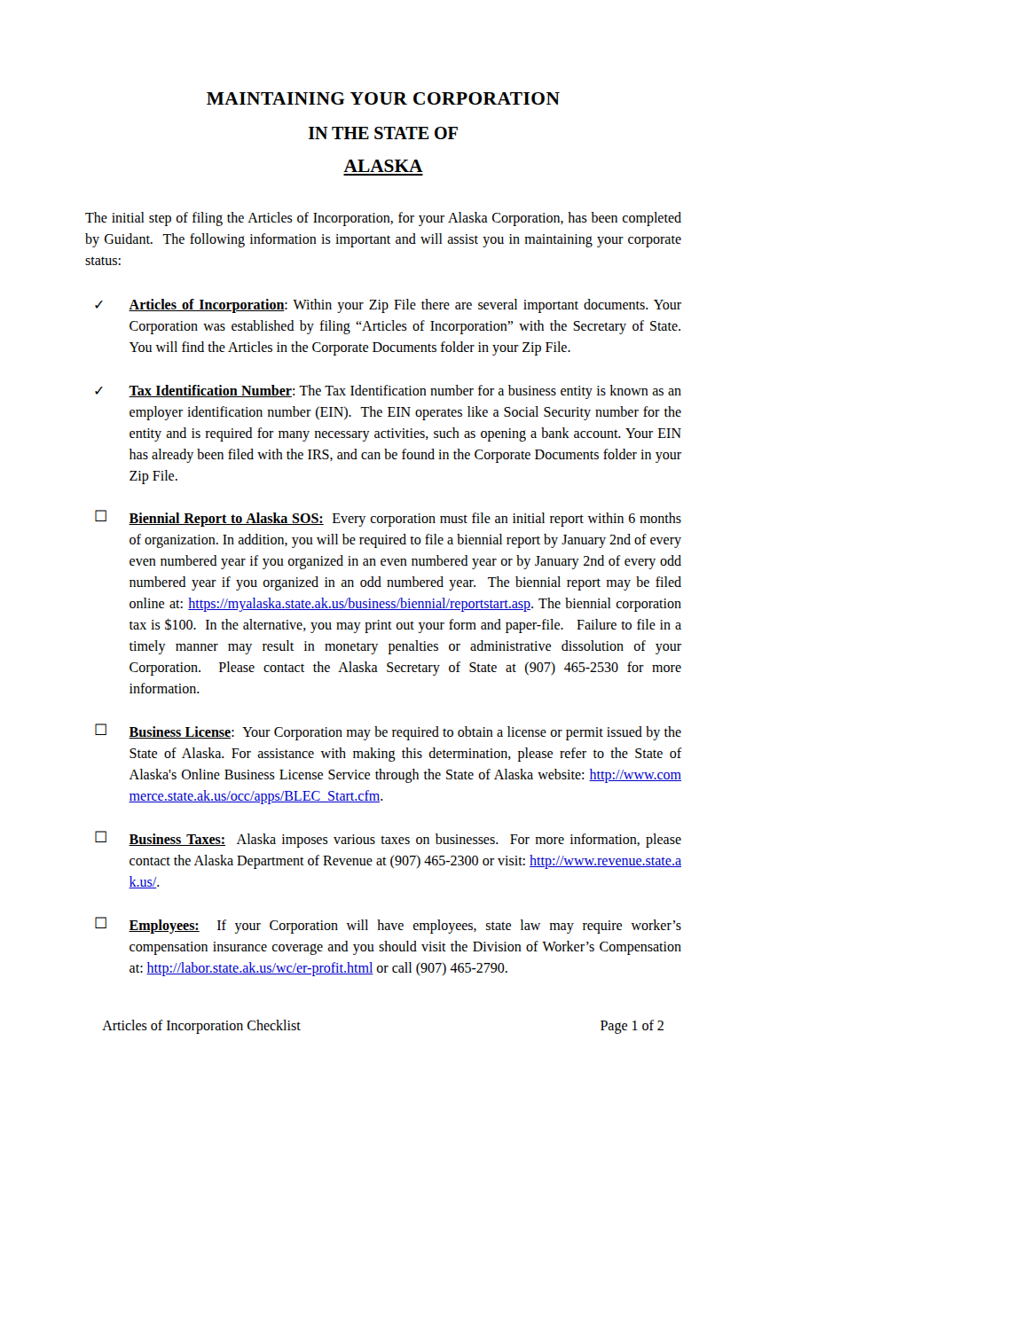MAINTAINING YOUR CORPORATION
IN THE STATE OF
ALASKA
The initial step of filing the Articles of Incorporation, for your Alaska Corporation, has been completed by Guidant. The following information is important and will assist you in maintaining your corporate status:
✓ Articles of Incorporation: Within your Zip File there are several important documents. Your Corporation was established by filing “Articles of Incorporation” with the Secretary of State. You will find the Articles in the Corporate Documents folder in your Zip File.
✓ Tax Identification Number: The Tax Identification number for a business entity is known as an employer identification number (EIN). The EIN operates like a Social Security number for the entity and is required for many necessary activities, such as opening a bank account. Your EIN has already been filed with the IRS, and can be found in the Corporate Documents folder in your Zip File.
☐ Biennial Report to Alaska SOS: Every corporation must file an initial report within 6 months of organization. In addition, you will be required to file a biennial report by January 2nd of every even numbered year if you organized in an even numbered year or by January 2nd of every odd numbered year if you organized in an odd numbered year. The biennial report may be filed online at: https://myalaska.state.ak.us/business/biennial/reportstart.asp. The biennial corporation tax is $100. In the alternative, you may print out your form and paper-file. Failure to file in a timely manner may result in monetary penalties or administrative dissolution of your Corporation. Please contact the Alaska Secretary of State at (907) 465-2530 for more information.
☐ Business License: Your Corporation may be required to obtain a license or permit issued by the State of Alaska. For assistance with making this determination, please refer to the State of Alaska's Online Business License Service through the State of Alaska website: http://www.commerce.state.ak.us/occ/apps/BLEC_Start.cfm.
☐ Business Taxes: Alaska imposes various taxes on businesses. For more information, please contact the Alaska Department of Revenue at (907) 465-2300 or visit: http://www.revenue.state.ak.us/.
☐ Employees: If your Corporation will have employees, state law may require worker’s compensation insurance coverage and you should visit the Division of Worker’s Compensation at: http://labor.state.ak.us/wc/er-profit.html or call (907) 465-2790.
Articles of Incorporation Checklist Page 1 of 2